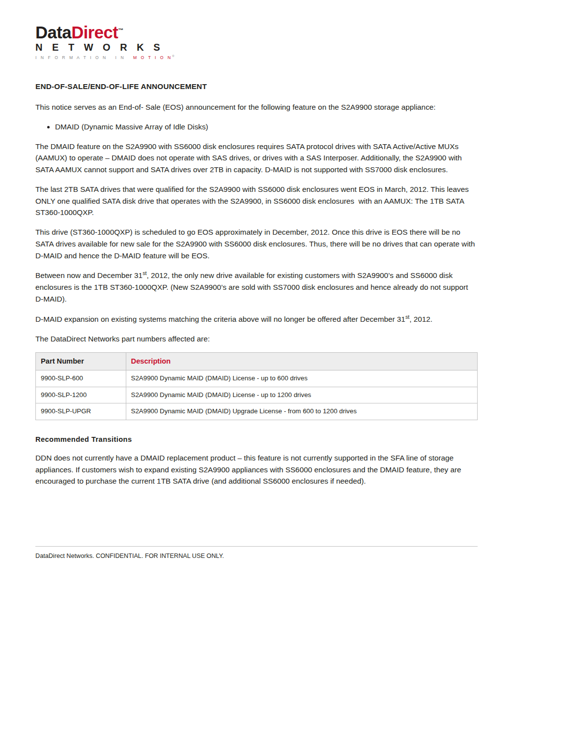Data Direct™
N E T W O R K S
I N F O R M A T I O N I N M O T I O N®
END-OF-SALE/END-OF-LIFE ANNOUNCEMENT
This notice serves as an End-of- Sale (EOS) announcement for the following feature on the S2A9900 storage appliance:
DMAID (Dynamic Massive Array of Idle Disks)
The DMAID feature on the S2A9900 with SS6000 disk enclosures requires SATA protocol drives with SATA Active/Active MUXs (AAMUX) to operate – DMAID does not operate with SAS drives, or drives with a SAS Interposer. Additionally, the S2A9900 with SATA AAMUX cannot support and SATA drives over 2TB in capacity. D-MAID is not supported with SS7000 disk enclosures.
The last 2TB SATA drives that were qualified for the S2A9900 with SS6000 disk enclosures went EOS in March, 2012. This leaves ONLY one qualified SATA disk drive that operates with the S2A9900, in SS6000 disk enclosures with an AAMUX: The 1TB SATA ST360-1000QXP.
This drive (ST360-1000QXP) is scheduled to go EOS approximately in December, 2012. Once this drive is EOS there will be no SATA drives available for new sale for the S2A9900 with SS6000 disk enclosures. Thus, there will be no drives that can operate with D-MAID and hence the D-MAID feature will be EOS.
Between now and December 31st, 2012, the only new drive available for existing customers with S2A9900’s and SS6000 disk enclosures is the 1TB ST360-1000QXP. (New S2A9900’s are sold with SS7000 disk enclosures and hence already do not support D-MAID).
D-MAID expansion on existing systems matching the criteria above will no longer be offered after December 31st, 2012.
The DataDirect Networks part numbers affected are:
| Part Number | Description |
| --- | --- |
| 9900-SLP-600 | S2A9900 Dynamic MAID (DMAID) License - up to 600 drives |
| 9900-SLP-1200 | S2A9900 Dynamic MAID (DMAID) License - up to 1200 drives |
| 9900-SLP-UPGR | S2A9900 Dynamic MAID (DMAID) Upgrade License - from 600 to 1200 drives |
Recommended Transitions
DDN does not currently have a DMAID replacement product – this feature is not currently supported in the SFA line of storage appliances. If customers wish to expand existing S2A9900 appliances with SS6000 enclosures and the DMAID feature, they are encouraged to purchase the current 1TB SATA drive (and additional SS6000 enclosures if needed).
DataDirect Networks. CONFIDENTIAL. FOR INTERNAL USE ONLY.